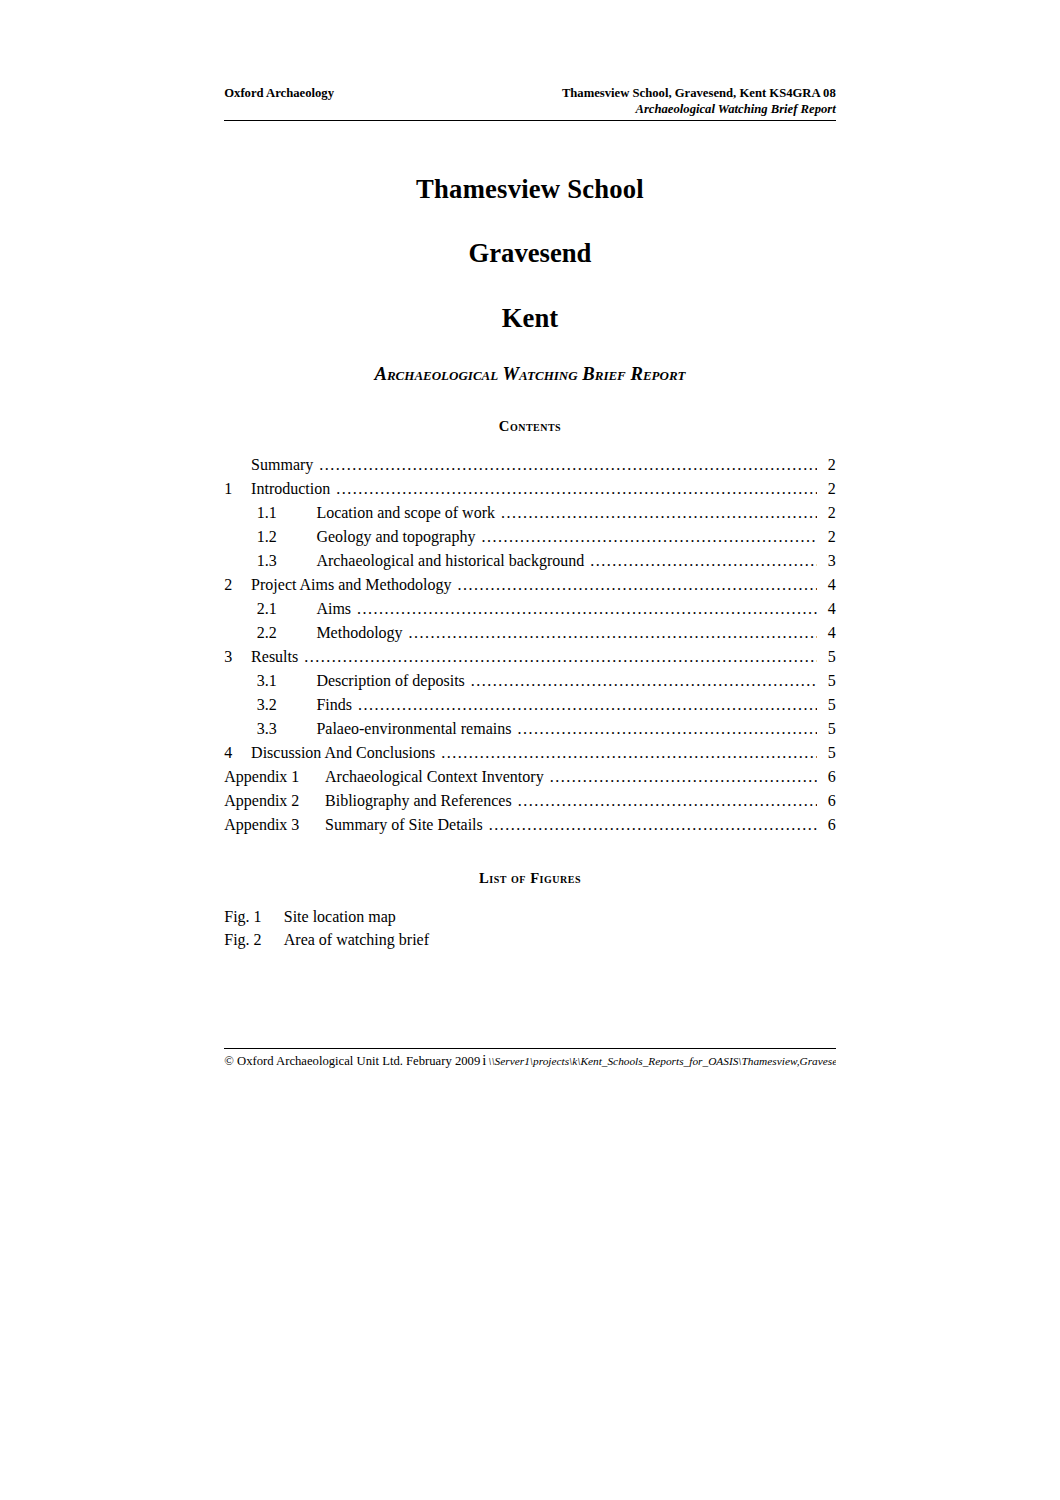Oxford Archaeology
Thamesview School, Gravesend, Kent KS4GRA 08 Archaeological Watching Brief Report
Thamesview School
Gravesend
Kent
Archaeological Watching Brief Report
Contents
Summary .................................................................................................................. 2
1 Introduction ..................................................................................................... 2
1.1 Location and scope of work ................................................................... 2
1.2 Geology and topography ....................................................................... 2
1.3 Archaeological and historical background ............................................ 3
2 Project Aims and Methodology ..................................................................... 4
2.1 Aims ..................................................................................................... 4
2.2 Methodology ........................................................................................... 4
3 Results ............................................................................................................. 5
3.1 Description of deposits .......................................................................... 5
3.2 Finds ..................................................................................................... 5
3.3 Palaeo-environmental remains ................................................................ 5
4 Discussion And Conclusions ........................................................................... 5
Appendix 1 Archaeological Context Inventory .................................................... 6
Appendix 2 Bibliography and References ......................................................... 6
Appendix 3 Summary of Site Details ................................................................. 6
List of Figures
Fig. 1 Site location map
Fig. 2 Area of watching brief
© Oxford Archaeological Unit Ltd. February 2009
i
\\Server1\projects\k\Kent_Schools_Reports_for_OASIS\Thamesview,Gravesend\WB\Tha